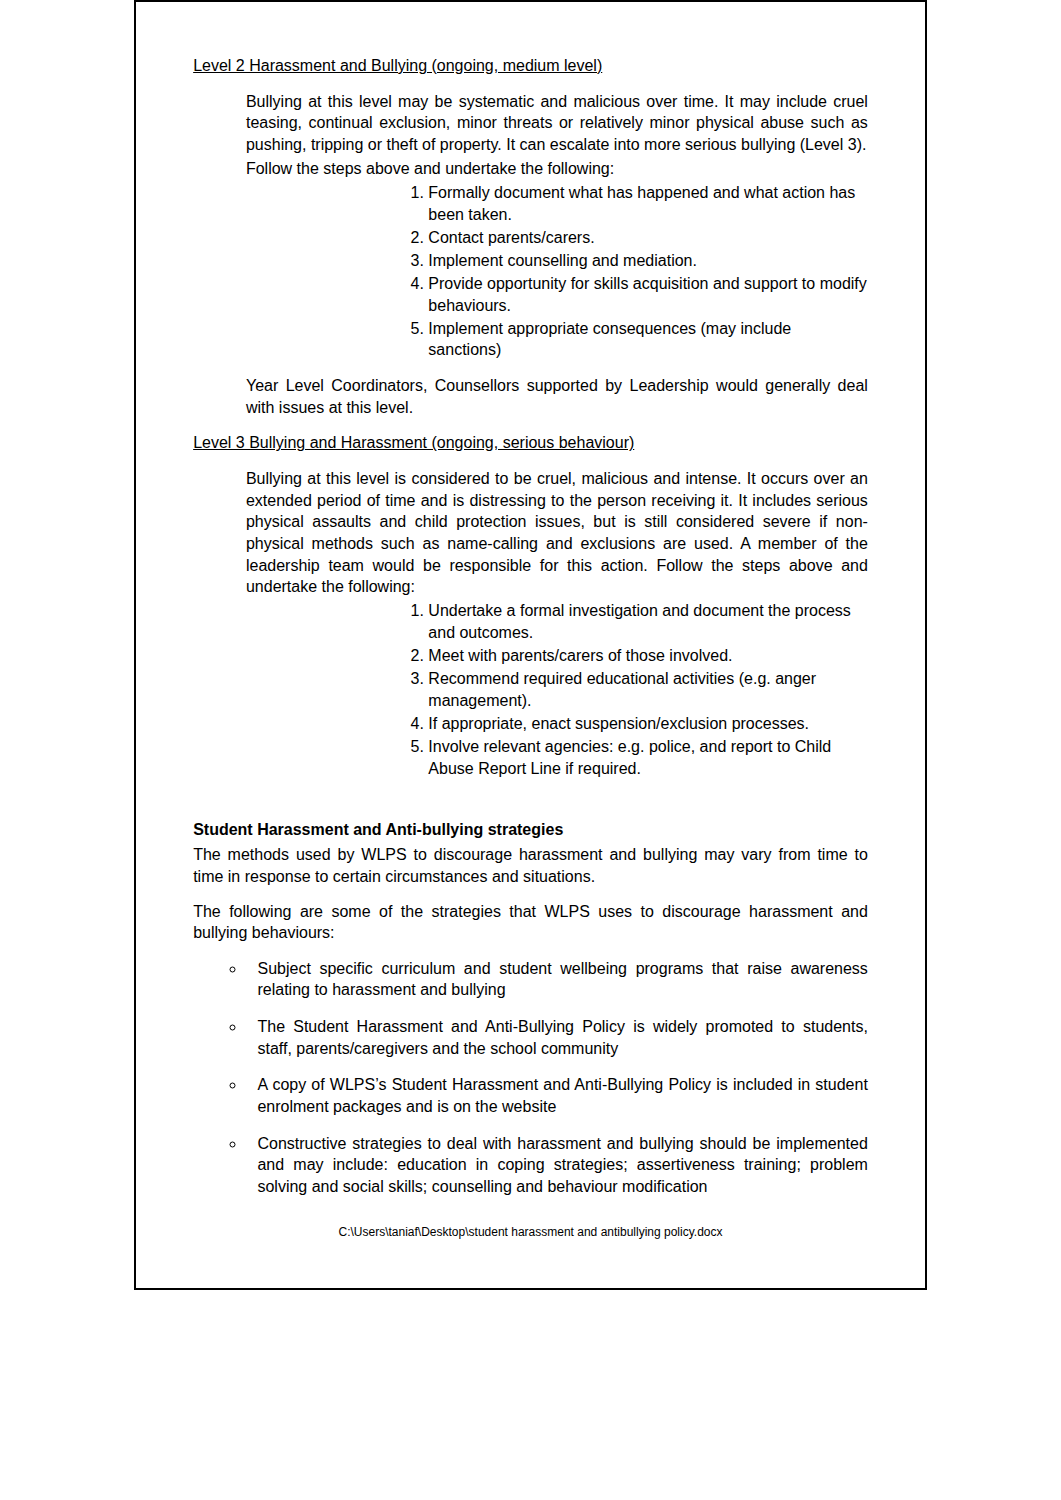Level 2 Harassment and Bullying (ongoing, medium level)
Bullying at this level may be systematic and malicious over time. It may include cruel teasing, continual exclusion, minor threats or relatively minor physical abuse such as pushing, tripping or theft of property. It can escalate into more serious bullying (Level 3).
Follow the steps above and undertake the following:
Formally document what has happened and what action has been taken.
Contact parents/carers.
Implement counselling and mediation.
Provide opportunity for skills acquisition and support to modify behaviours.
Implement appropriate consequences (may include sanctions)
Year Level Coordinators, Counsellors supported by Leadership would generally deal with issues at this level.
Level 3 Bullying and Harassment (ongoing, serious behaviour)
Bullying at this level is considered to be cruel, malicious and intense. It occurs over an extended period of time and is distressing to the person receiving it. It includes serious physical assaults and child protection issues, but is still considered severe if non-physical methods such as name-calling and exclusions are used. A member of the leadership team would be responsible for this action. Follow the steps above and undertake the following:
Undertake a formal investigation and document the process and outcomes.
Meet with parents/carers of those involved.
Recommend required educational activities (e.g. anger management).
If appropriate, enact suspension/exclusion processes.
Involve relevant agencies: e.g. police, and report to Child Abuse Report Line if required.
Student Harassment and Anti-bullying strategies
The methods used by WLPS to discourage harassment and bullying may vary from time to time in response to certain circumstances and situations.
The following are some of the strategies that WLPS uses to discourage harassment and bullying behaviours:
Subject specific curriculum and student wellbeing programs that raise awareness relating to harassment and bullying
The Student Harassment and Anti-Bullying Policy is widely promoted to students, staff, parents/caregivers and the school community
A copy of WLPS’s Student Harassment and Anti-Bullying Policy is included in student enrolment packages and is on the website
Constructive strategies to deal with harassment and bullying should be implemented and may include: education in coping strategies; assertiveness training; problem solving and social skills; counselling and behaviour modification
C:\Users\taniaf\Desktop\student harassment and antibullying policy.docx